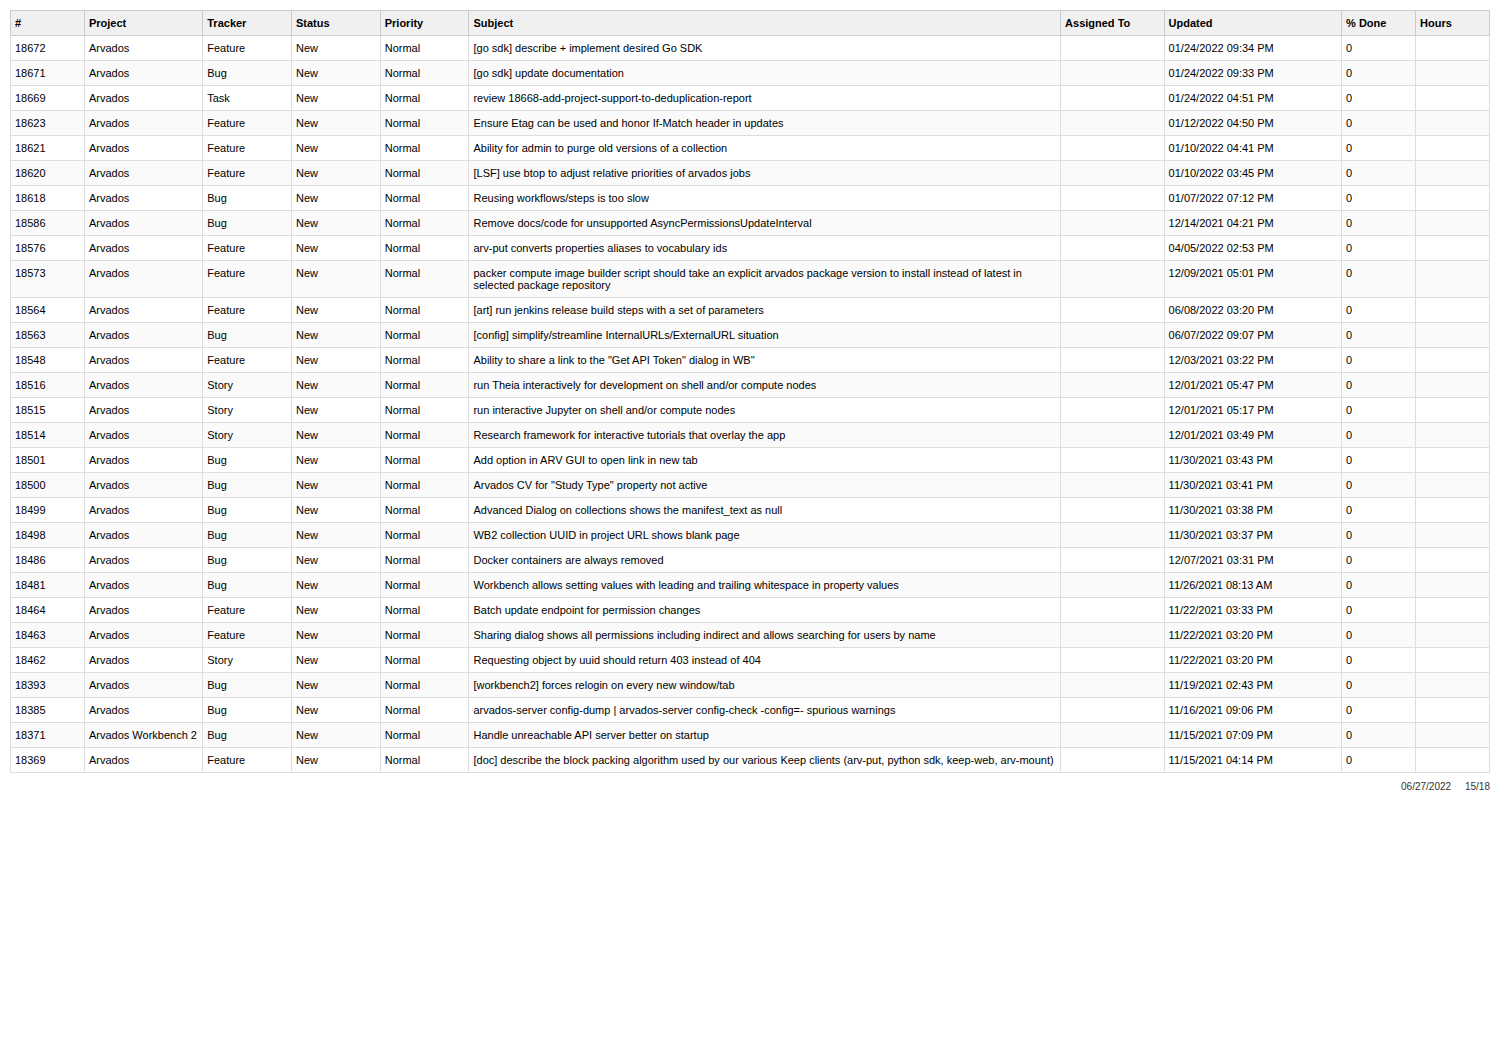| # | Project | Tracker | Status | Priority | Subject | Assigned To | Updated | % Done | Hours |
| --- | --- | --- | --- | --- | --- | --- | --- | --- | --- |
| 18672 | Arvados | Feature | New | Normal | [go sdk] describe + implement desired Go SDK | | 01/24/2022 09:34 PM | 0 | |
| 18671 | Arvados | Bug | New | Normal | [go sdk] update documentation | | 01/24/2022 09:33 PM | 0 | |
| 18669 | Arvados | Task | New | Normal | review 18668-add-project-support-to-deduplication-report | | 01/24/2022 04:51 PM | 0 | |
| 18623 | Arvados | Feature | New | Normal | Ensure Etag can be used and honor If-Match header in updates | | 01/12/2022 04:50 PM | 0 | |
| 18621 | Arvados | Feature | New | Normal | Ability for admin to purge old versions of a collection | | 01/10/2022 04:41 PM | 0 | |
| 18620 | Arvados | Feature | New | Normal | [LSF] use btop to adjust relative priorities of arvados jobs | | 01/10/2022 03:45 PM | 0 | |
| 18618 | Arvados | Bug | New | Normal | Reusing workflows/steps is too slow | | 01/07/2022 07:12 PM | 0 | |
| 18586 | Arvados | Bug | New | Normal | Remove docs/code for unsupported AsyncPermissionsUpdateInterval | | 12/14/2021 04:21 PM | 0 | |
| 18576 | Arvados | Feature | New | Normal | arv-put converts properties aliases to vocabulary ids | | 04/05/2022 02:53 PM | 0 | |
| 18573 | Arvados | Feature | New | Normal | packer compute image builder script should take an explicit arvados package version to install instead of latest in selected package repository | | 12/09/2021 05:01 PM | 0 | |
| 18564 | Arvados | Feature | New | Normal | [art] run jenkins release build steps with a set of parameters | | 06/08/2022 03:20 PM | 0 | |
| 18563 | Arvados | Bug | New | Normal | [config] simplify/streamline InternalURLs/ExternalURL situation | | 06/07/2022 09:07 PM | 0 | |
| 18548 | Arvados | Feature | New | Normal | Ability to share a link to the "Get API Token" dialog in WB" | | 12/03/2021 03:22 PM | 0 | |
| 18516 | Arvados | Story | New | Normal | run Theia interactively for development on shell and/or compute nodes | | 12/01/2021 05:47 PM | 0 | |
| 18515 | Arvados | Story | New | Normal | run interactive Jupyter on shell and/or compute nodes | | 12/01/2021 05:17 PM | 0 | |
| 18514 | Arvados | Story | New | Normal | Research framework for interactive tutorials that overlay the app | | 12/01/2021 03:49 PM | 0 | |
| 18501 | Arvados | Bug | New | Normal | Add option in ARV GUI to open link in new tab | | 11/30/2021 03:43 PM | 0 | |
| 18500 | Arvados | Bug | New | Normal | Arvados CV for "Study Type" property not active | | 11/30/2021 03:41 PM | 0 | |
| 18499 | Arvados | Bug | New | Normal | Advanced Dialog on collections shows the manifest_text as null | | 11/30/2021 03:38 PM | 0 | |
| 18498 | Arvados | Bug | New | Normal | WB2 collection UUID in project URL shows blank page | | 11/30/2021 03:37 PM | 0 | |
| 18486 | Arvados | Bug | New | Normal | Docker containers are always removed | | 12/07/2021 03:31 PM | 0 | |
| 18481 | Arvados | Bug | New | Normal | Workbench allows setting values with leading and trailing whitespace in property values | | 11/26/2021 08:13 AM | 0 | |
| 18464 | Arvados | Feature | New | Normal | Batch update endpoint for permission changes | | 11/22/2021 03:33 PM | 0 | |
| 18463 | Arvados | Feature | New | Normal | Sharing dialog shows all permissions including indirect and allows searching for users by name | | 11/22/2021 03:20 PM | 0 | |
| 18462 | Arvados | Story | New | Normal | Requesting object by uuid should return 403 instead of 404 | | 11/22/2021 03:20 PM | 0 | |
| 18393 | Arvados | Bug | New | Normal | [workbench2] forces relogin on every new window/tab | | 11/19/2021 02:43 PM | 0 | |
| 18385 | Arvados | Bug | New | Normal | arvados-server config-dump / arvados-server config-check -config=- spurious warnings | | 11/16/2021 09:06 PM | 0 | |
| 18371 | Arvados Workbench 2 | Bug | New | Normal | Handle unreachable API server better on startup | | 11/15/2021 07:09 PM | 0 | |
| 18369 | Arvados | Feature | New | Normal | [doc] describe the block packing algorithm used by our various Keep clients (arv-put, python sdk, keep-web, arv-mount) | | 11/15/2021 04:14 PM | 0 | |
06/27/2022 15/18